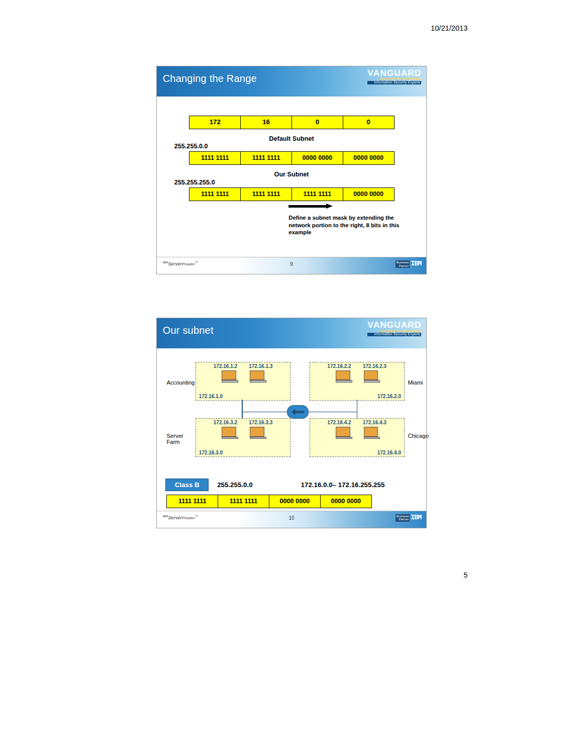10/21/2013
Changing the Range
VANGUARD
Integrity Professionals
Information Security Experts
172
16
0
0
Default Subnet
255.255.0.0
1111 1111
1111 1111
0000 0000
0000 0000
Our Subnet
255.255.255.0
1111 1111
1111 1111
1111 1111
0000 0000
Define a subnet mask by extending the network portion to the right, 8 bits in this example
IBMServerProven™
9
Business
Partner IBM
Our subnet
VANGUARD
Integrity Professionals
Information Security Experts
172.16.1.2172.16.1.3
172.16.1.0
Accounting
172.16.2.2172.16.2.3
172.16.2.0
Miami
172.16.3.2172.16.3.3
172.16.3.0
Server
Farm
172.16.4.2172.16.4.3
172.16.4.0
Chicago
Class B
255.255.0.0
172.16.0.0– 172.16.255.255
1111 1111
1111 1111
0000 0000
0000 0000
IBMServerProven™
10
Business
Partner IBM
5